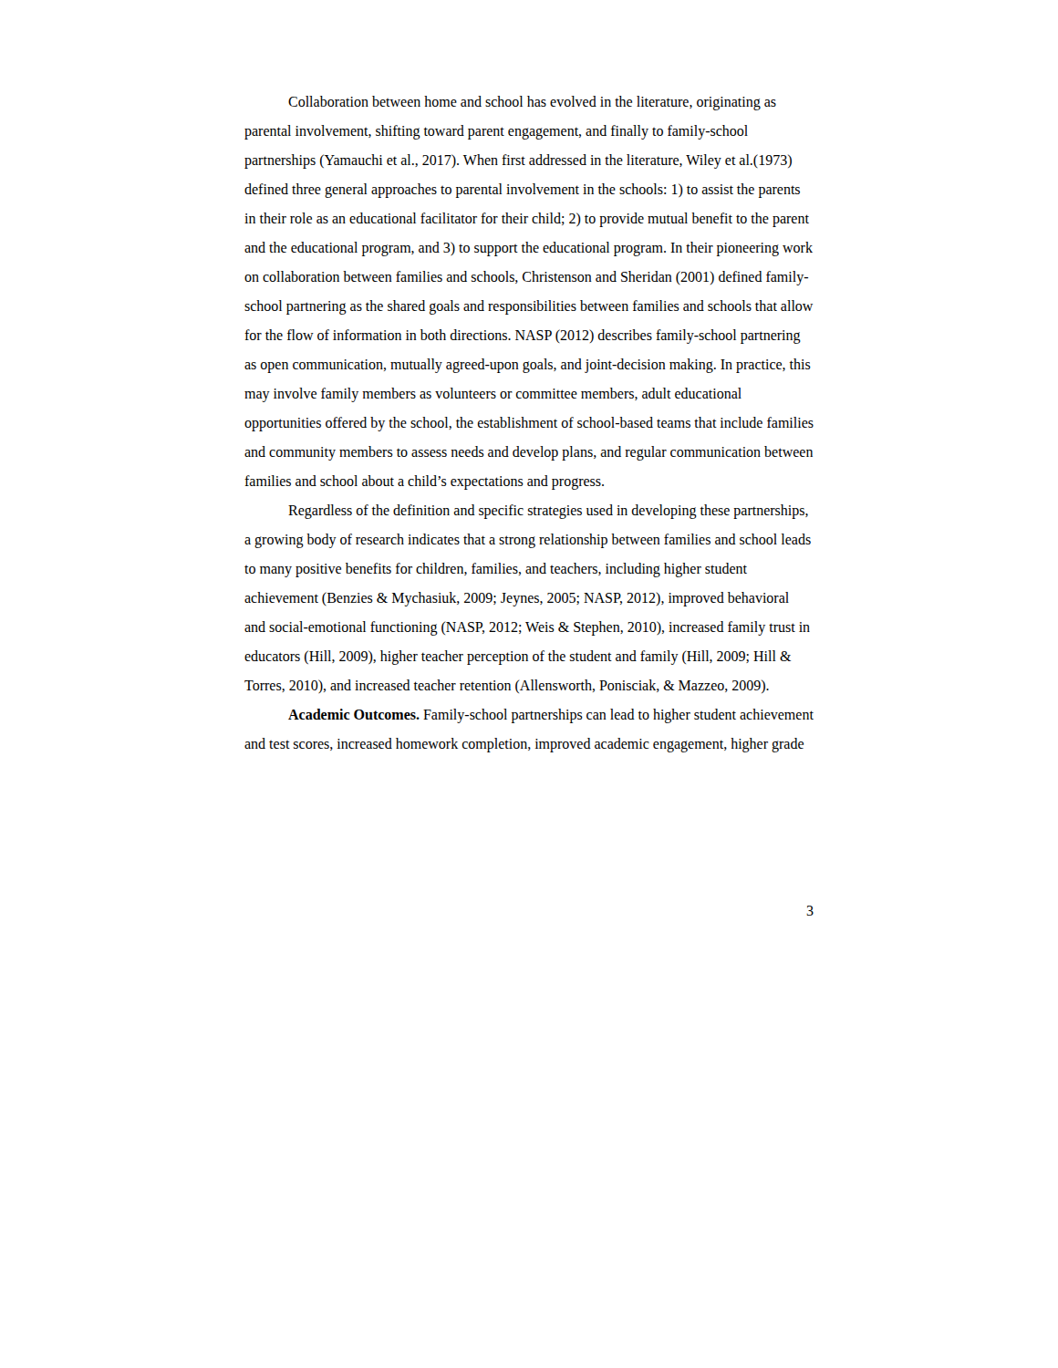Collaboration between home and school has evolved in the literature, originating as parental involvement, shifting toward parent engagement, and finally to family-school partnerships (Yamauchi et al., 2017). When first addressed in the literature, Wiley et al.(1973) defined three general approaches to parental involvement in the schools: 1) to assist the parents in their role as an educational facilitator for their child; 2) to provide mutual benefit to the parent and the educational program, and 3) to support the educational program. In their pioneering work on collaboration between families and schools, Christenson and Sheridan (2001) defined family-school partnering as the shared goals and responsibilities between families and schools that allow for the flow of information in both directions. NASP (2012) describes family-school partnering as open communication, mutually agreed-upon goals, and joint-decision making. In practice, this may involve family members as volunteers or committee members, adult educational opportunities offered by the school, the establishment of school-based teams that include families and community members to assess needs and develop plans, and regular communication between families and school about a child’s expectations and progress.
Regardless of the definition and specific strategies used in developing these partnerships, a growing body of research indicates that a strong relationship between families and school leads to many positive benefits for children, families, and teachers, including higher student achievement (Benzies & Mychasiuk, 2009; Jeynes, 2005; NASP, 2012), improved behavioral and social-emotional functioning (NASP, 2012; Weis & Stephen, 2010), increased family trust in educators (Hill, 2009), higher teacher perception of the student and family (Hill, 2009; Hill & Torres, 2010), and increased teacher retention (Allensworth, Ponisciak, & Mazzeo, 2009).
Academic Outcomes. Family-school partnerships can lead to higher student achievement and test scores, increased homework completion, improved academic engagement, higher grade
3